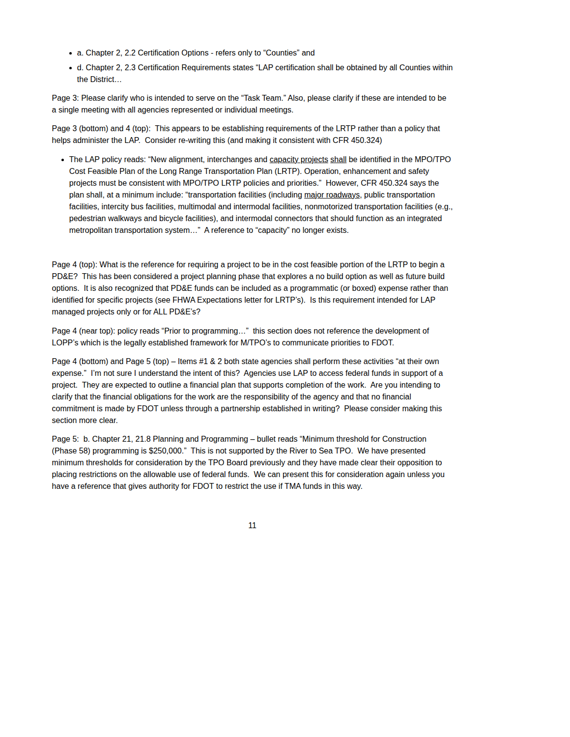a. Chapter 2, 2.2 Certification Options - refers only to “Counties” and
d. Chapter 2, 2.3 Certification Requirements states “LAP certification shall be obtained by all Counties within the District…
Page 3: Please clarify who is intended to serve on the “Task Team.” Also, please clarify if these are intended to be a single meeting with all agencies represented or individual meetings.
Page 3 (bottom) and 4 (top): This appears to be establishing requirements of the LRTP rather than a policy that helps administer the LAP. Consider re-writing this (and making it consistent with CFR 450.324)
The LAP policy reads: “New alignment, interchanges and capacity projects shall be identified in the MPO/TPO Cost Feasible Plan of the Long Range Transportation Plan (LRTP). Operation, enhancement and safety projects must be consistent with MPO/TPO LRTP policies and priorities.” However, CFR 450.324 says the plan shall, at a minimum include: “transportation facilities (including major roadways, public transportation facilities, intercity bus facilities, multimodal and intermodal facilities, nonmotorized transportation facilities (e.g., pedestrian walkways and bicycle facilities), and intermodal connectors that should function as an integrated metropolitan transportation system…” A reference to “capacity” no longer exists.
Page 4 (top): What is the reference for requiring a project to be in the cost feasible portion of the LRTP to begin a PD&E? This has been considered a project planning phase that explores a no build option as well as future build options. It is also recognized that PD&E funds can be included as a programmatic (or boxed) expense rather than identified for specific projects (see FHWA Expectations letter for LRTP’s). Is this requirement intended for LAP managed projects only or for ALL PD&E’s?
Page 4 (near top): policy reads “Prior to programming…” this section does not reference the development of LOPP’s which is the legally established framework for M/TPO’s to communicate priorities to FDOT.
Page 4 (bottom) and Page 5 (top) – Items #1 & 2 both state agencies shall perform these activities “at their own expense.” I’m not sure I understand the intent of this? Agencies use LAP to access federal funds in support of a project. They are expected to outline a financial plan that supports completion of the work. Are you intending to clarify that the financial obligations for the work are the responsibility of the agency and that no financial commitment is made by FDOT unless through a partnership established in writing? Please consider making this section more clear.
Page 5: b. Chapter 21, 21.8 Planning and Programming – bullet reads “Minimum threshold for Construction (Phase 58) programming is $250,000.” This is not supported by the River to Sea TPO. We have presented minimum thresholds for consideration by the TPO Board previously and they have made clear their opposition to placing restrictions on the allowable use of federal funds. We can present this for consideration again unless you have a reference that gives authority for FDOT to restrict the use if TMA funds in this way.
11